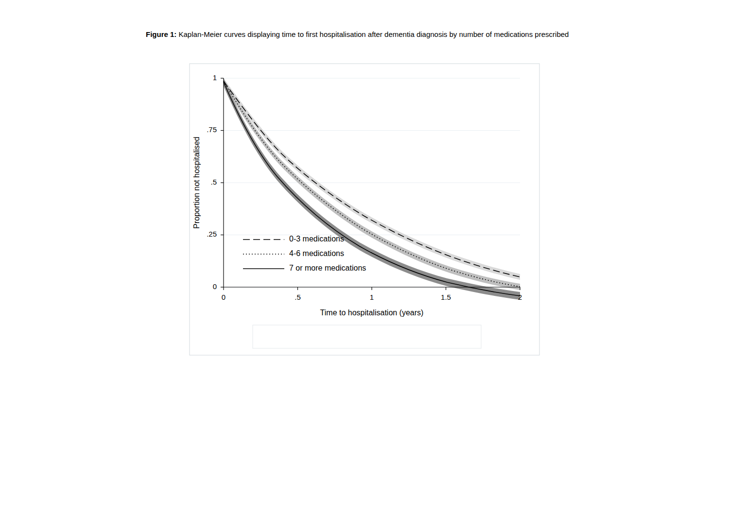Figure 1: Kaplan-Meier curves displaying time to first hospitalisation after dementia diagnosis by number of medications prescribed
Kaplan-Meier curves of time to first hospitalisation after dementia diagnosis by number of medications prescribed Three survival curves with shaded confidence bands. Dashed line: 0 to 3 medications. Dotted line: 4 to 6 medications. Solid line: 7 or more medications. The proportion not hospitalised declines over two years, fastest for 7 or more medications. 1 .75 .5 .25 0 0 .5 1 1.5 2 Proportion not hospitalised Time to hospitalisation (years) 0-3 medications 4-6 medications 7 or more medications